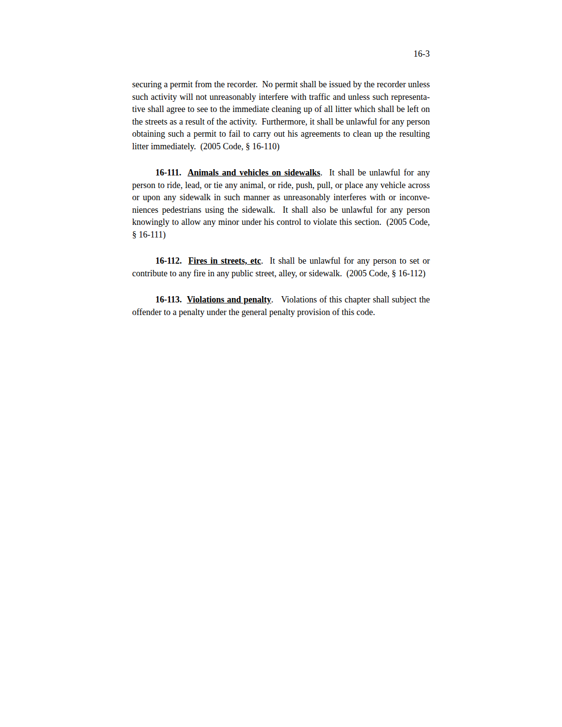16-3
securing a permit from the recorder. No permit shall be issued by the recorder unless such activity will not unreasonably interfere with traffic and unless such representative shall agree to see to the immediate cleaning up of all litter which shall be left on the streets as a result of the activity. Furthermore, it shall be unlawful for any person obtaining such a permit to fail to carry out his agreements to clean up the resulting litter immediately. (2005 Code, § 16-110)
16-111. Animals and vehicles on sidewalks. It shall be unlawful for any person to ride, lead, or tie any animal, or ride, push, pull, or place any vehicle across or upon any sidewalk in such manner as unreasonably interferes with or inconveniences pedestrians using the sidewalk. It shall also be unlawful for any person knowingly to allow any minor under his control to violate this section. (2005 Code, § 16-111)
16-112. Fires in streets, etc. It shall be unlawful for any person to set or contribute to any fire in any public street, alley, or sidewalk. (2005 Code, § 16-112)
16-113. Violations and penalty. Violations of this chapter shall subject the offender to a penalty under the general penalty provision of this code.